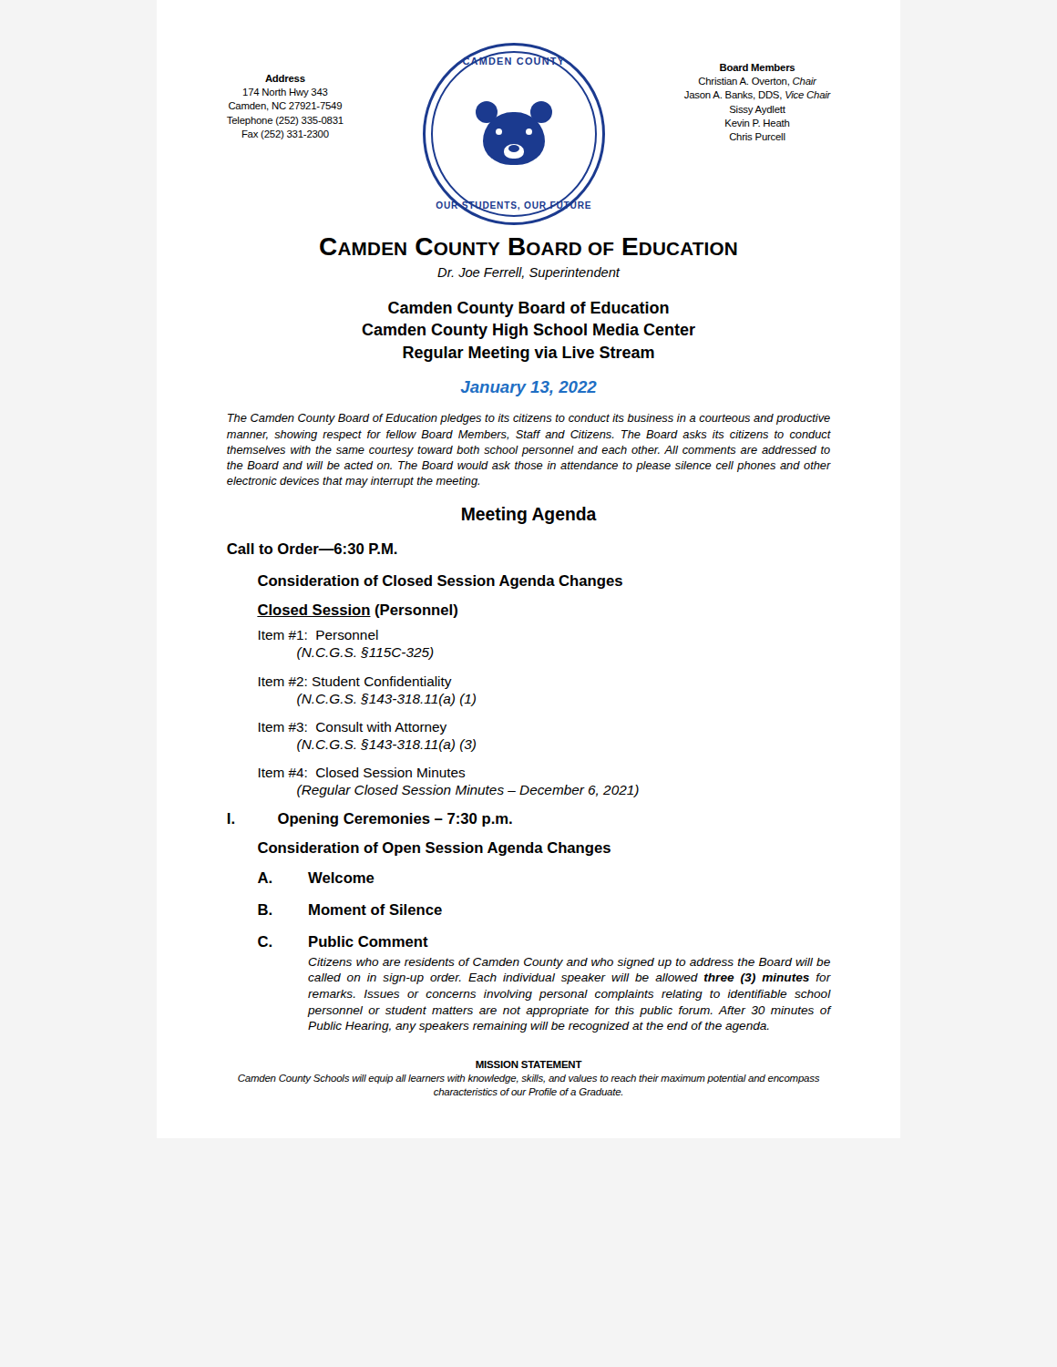Address
174 North Hwy 343
Camden, NC 27921-7549
Telephone (252) 335-0831
Fax (252) 331-2300
CAMDEN COUNTY
OUR STUDENTS, OUR FUTURE
Board Members
Christian A. Overton, Chair
Jason A. Banks, DDS, Vice Chair
Sissy Aydlett
Kevin P. Heath
Chris Purcell
CAMDEN COUNTY BOARD OF EDUCATION
Dr. Joe Ferrell, Superintendent
Camden County Board of Education
Camden County High School Media Center
Regular Meeting via Live Stream
January 13, 2022
The Camden County Board of Education pledges to its citizens to conduct its business in a courteous and productive manner, showing respect for fellow Board Members, Staff and Citizens. The Board asks its citizens to conduct themselves with the same courtesy toward both school personnel and each other. All comments are addressed to the Board and will be acted on. The Board would ask those in attendance to please silence cell phones and other electronic devices that may interrupt the meeting.
Meeting Agenda
Call to Order—6:30 P.M.
Consideration of Closed Session Agenda Changes
Closed Session (Personnel)
Item #1: Personnel (N.C.G.S. §115C-325)
Item #2: Student Confidentiality (N.C.G.S. §143-318.11(a) (1)
Item #3: Consult with Attorney (N.C.G.S. §143-318.11(a) (3)
Item #4: Closed Session Minutes (Regular Closed Session Minutes – December 6, 2021)
I.
Opening Ceremonies – 7:30 p.m.
Consideration of Open Session Agenda Changes
A.
Welcome
B.
Moment of Silence
C.
Public Comment
Citizens who are residents of Camden County and who signed up to address the Board will be called on in sign-up order. Each individual speaker will be allowed three (3) minutes for remarks. Issues or concerns involving personal complaints relating to identifiable school personnel or student matters are not appropriate for this public forum. After 30 minutes of Public Hearing, any speakers remaining will be recognized at the end of the agenda.
MISSION STATEMENT
Camden County Schools will equip all learners with knowledge, skills, and values to reach their maximum potential and encompass characteristics of our Profile of a Graduate.